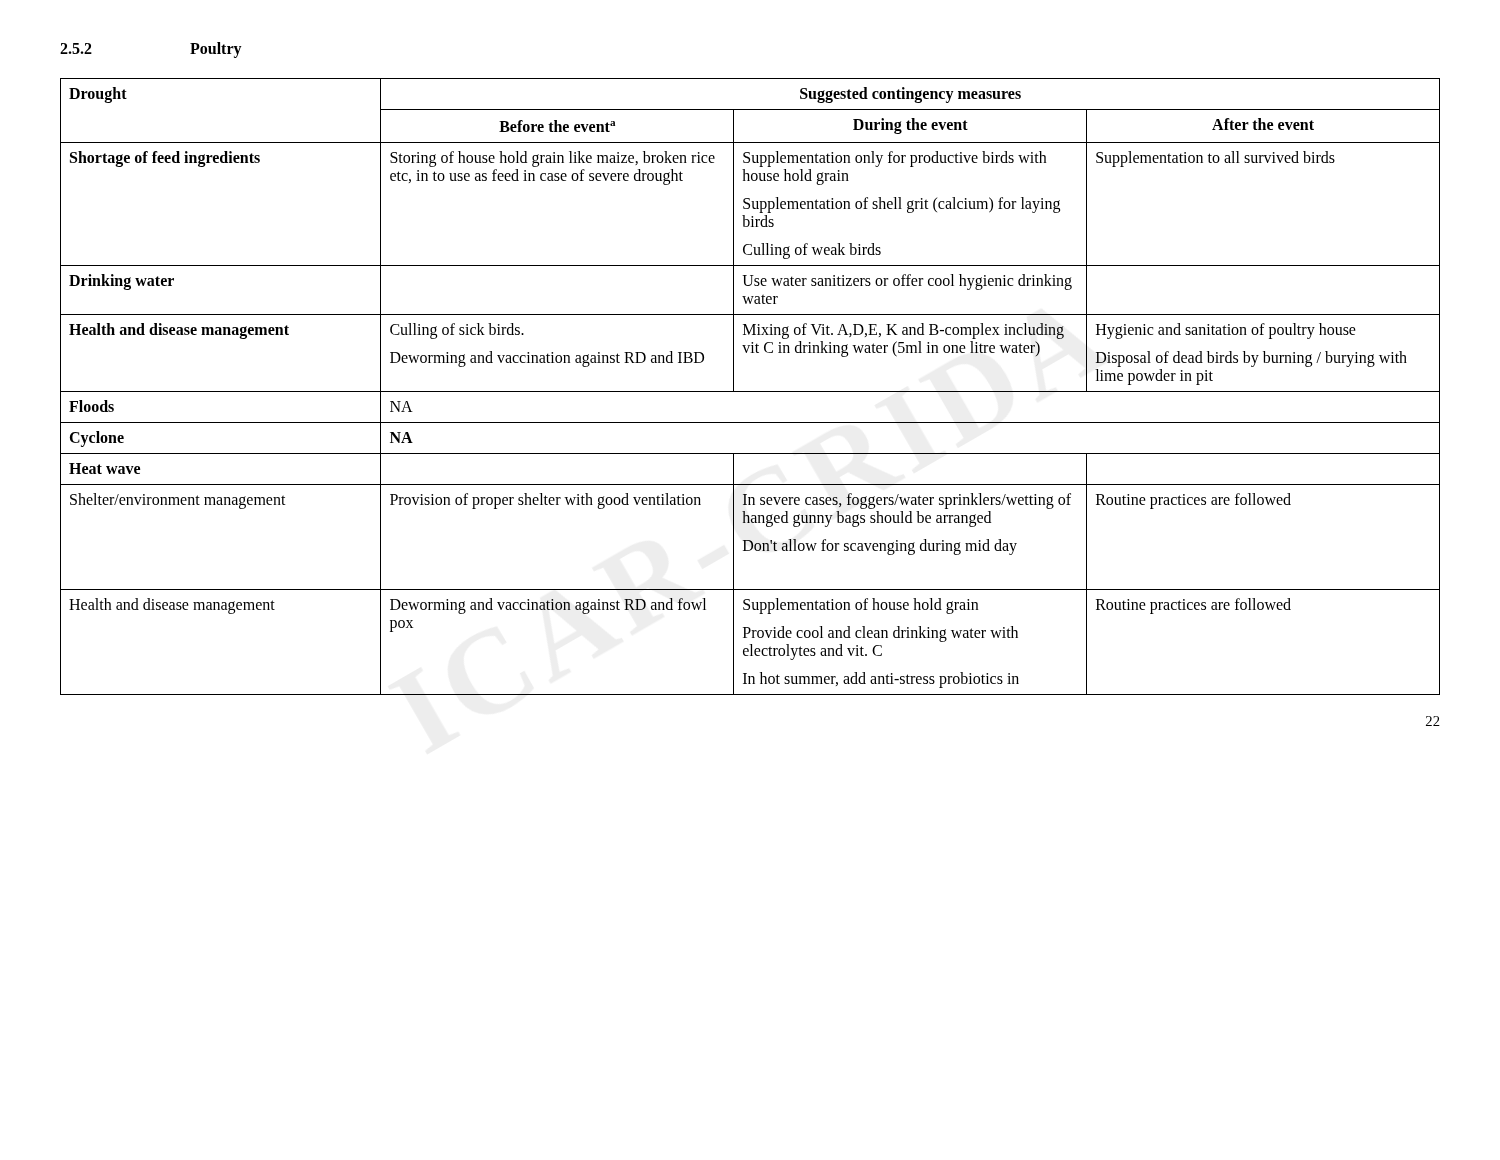ICAR-CRIDA
2.5.2 Poultry
| Drought | Suggested contingency measures |
| --- | --- |
| Before the event a | During the event | After the event |
| Shortage of feed ingredients | Storing of house hold grain like maize, broken rice etc, in to use as feed in case of severe drought | Supplementation only for productive birds with house hold grain Supplementation of shell grit (calcium) for laying birds Culling of weak birds | Supplementation to all survived birds |
| Drinking water | | Use water sanitizers or offer cool hygienic drinking water | |
| Health and disease management | Culling of sick birds. Deworming and vaccination against RD and IBD | Mixing of Vit. A,D,E, K and B-complex including vit C in drinking water (5ml in one litre water) | Hygienic and sanitation of poultry house Disposal of dead birds by burning / burying with lime powder in pit |
| Floods | NA |
| Cyclone | NA |
| Heat wave | | | |
| Shelter/environment management | Provision of proper shelter with good ventilation | In severe cases, foggers/water sprinklers/wetting of hanged gunny bags should be arranged Don't allow for scavenging during mid day | Routine practices are followed |
| Health and disease management | Deworming and vaccination against RD and fowl pox | Supplementation of house hold grain Provide cool and clean drinking water with electrolytes and vit. C In hot summer, add anti-stress probiotics in | Routine practices are followed |
22